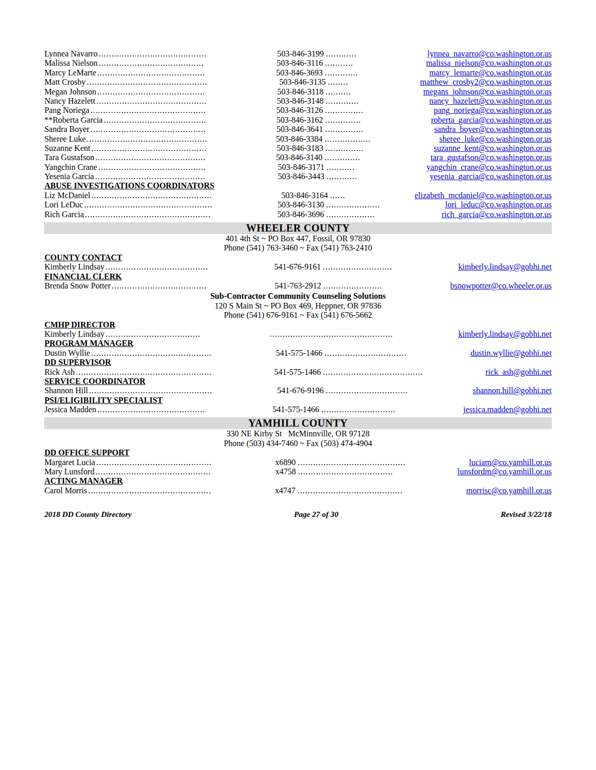Lynnea Navarro.......................................... 503-846-3199............ lynnea_navarro@co.washington.or.us
Malissa Nielson......................................... 503-846-3116........... malissa_nielson@co.washington.or.us
Marcy LeMarte.......................................... 503-846-3693............. marcy_lemarte@co.washington.or.us
Matt Crosby............................................... 503-846-3135........ matthew_crosby2@co.washington.or.us
Megan Johnson.......................................... 503-846-3118.......... megans_johnson@co.washington.or.us
Nancy Hazelett........................................... 503-846-3148............. nancy_hazelett@co.washington.or.us
Pang Noriega............................................. 503-846-3126............... pang_noriega@co.washington.or.us
**Roberta Garcia........................................ 503-846-3162.............. roberta_garcia@co.washington.or.us
Sandra Boyer............................................. 503-846-3641............... sandra_boyer@co.washington.or.us
Sheree Luke............................................... 503-846-3384.................. sheree_luke@co.washington.or.us
Suzanne Kent............................................. 503-846-3183............... suzanne_kent@co.washington.or.us
Tara Gustafson........................................... 503-846-3140.............. tara_gustafson@co.washington.or.us
Yangchin Crane.......................................... 503-846-3171........... yangchin_crane@co.washington.or.us
Yesenia Garcia........................................... 503-846-3443............ yesenia_garcia@co.washington.or.us
ABUSE INVESTIGATIONS COORDINATORS
Liz McDaniel............................................... 503-846-3164...... elizabeth_mcdaniel@co.washington.or.us
Lori LeDuc.................................................. 503-846-3130..................... lori_leduc@co.washington.or.us
Rich Garcia................................................. 503-846-3696................... rich_garcia@co.washington.or.us
WHEELER COUNTY
401 4th St ~ PO Box 447, Fossil, OR 97830
Phone (541) 763-3460 ~ Fax (541) 763-2410
COUNTY CONTACT
Kimberly Lindsay........................................ 541-676-9161........................... kimberly.lindsay@gobhi.net
FINANCIAL CLERK
Brenda Snow Potter..................................... 541-763-2912....................... bsnowpotter@co.wheeler.or.us
Sub-Contractor Community Counseling Solutions
120 S Main St ~ PO Box 469, Heppner, OR 97836
Phone (541) 676-9161 ~ Fax (541) 676-5662
CMHP DIRECTOR
Kimberly Lindsay..................................... ................................................ kimberly.lindsay@gobhi.net
PROGRAM MANAGER
Dustin Wyllie............................................... 541-575-1466................................ dustin.wyllie@gobhi.net
DD SUPERVISOR
Rick Ash..................................................... 541-575-1466....................................... rick_ash@gobhi.net
SERVICE COORDINATOR
Shannon Hill................................................ 541-676-9196................................ shannon.hill@gobhi.net
PSI/ELIGIBILITY SPECIALIST
Jessica Madden.......................................... 541-575-1466............................. jessica.madden@gobhi.net
YAMHILL COUNTY
330 NE Kirby St McMinnville, OR 97128
Phone (503) 434-7460 ~ Fax (503) 474-4904
DD OFFICE SUPPORT
Margaret Lucia............................................. x6890.......................................... luciam@co.yamhill.or.us
Mary Lunsford............................................. x4758..................................... lunsfordm@co.yamhill.or.us
ACTING MANAGER
Carol Morris................................................ x4747......................................... morrisc@co.yamhill.or.us
2018 DD County Directory Page 27 of 30 Revised 3/22/18